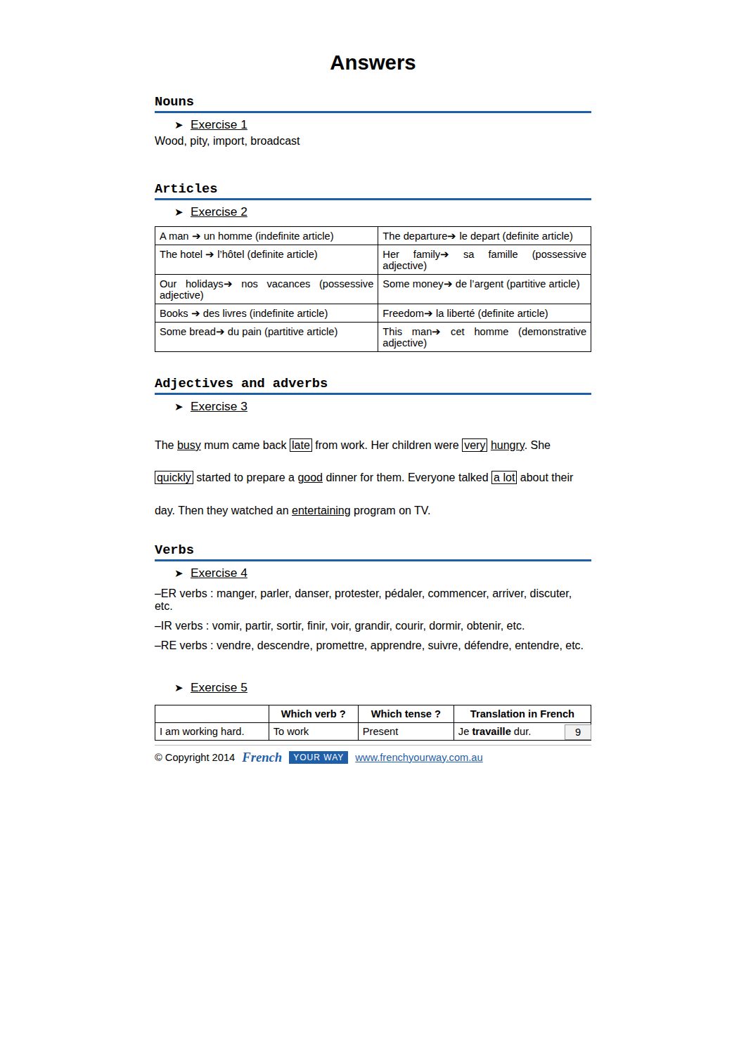Answers
Nouns
➤Exercise 1
Wood, pity, import, broadcast
Articles
➤Exercise 2
| A man ➔ un homme (indefinite article) | The departure ➔ le depart (definite article) |
| The hotel ➔ l’hôtel (definite article) | Her family ➔ sa famille (possessive adjective) |
| Our holidays ➔ nos vacances (possessive adjective) | Some money ➔ de l’argent (partitive article) |
| Books ➔ des livres (indefinite article) | Freedom ➔ la liberté (definite article) |
| Some bread ➔ du pain (partitive article) | This man ➔ cet homme (demonstrative adjective) |
Adjectives and adverbs
➤Exercise 3
The busy mum came back late from work. Her children were very hungry. She quickly started to prepare a good dinner for them. Everyone talked a lot about their day. Then they watched an entertaining program on TV.
Verbs
➤Exercise 4
–ER verbs : manger, parler, danser, protester, pédaler, commencer, arriver, discuter, etc.
–IR verbs : vomir, partir, sortir, finir, voir, grandir, courir, dormir, obtenir, etc.
–RE verbs : vendre, descendre, promettre, apprendre, suivre, défendre, entendre, etc.
➤Exercise 5
| | Which verb ? | Which tense ? | Translation in French |
| --- | --- | --- | --- |
| I am working hard. | To work | Present | Je travaille dur. |
9
© Copyright 2014 French YOUR WAY www.frenchyourway.com.au